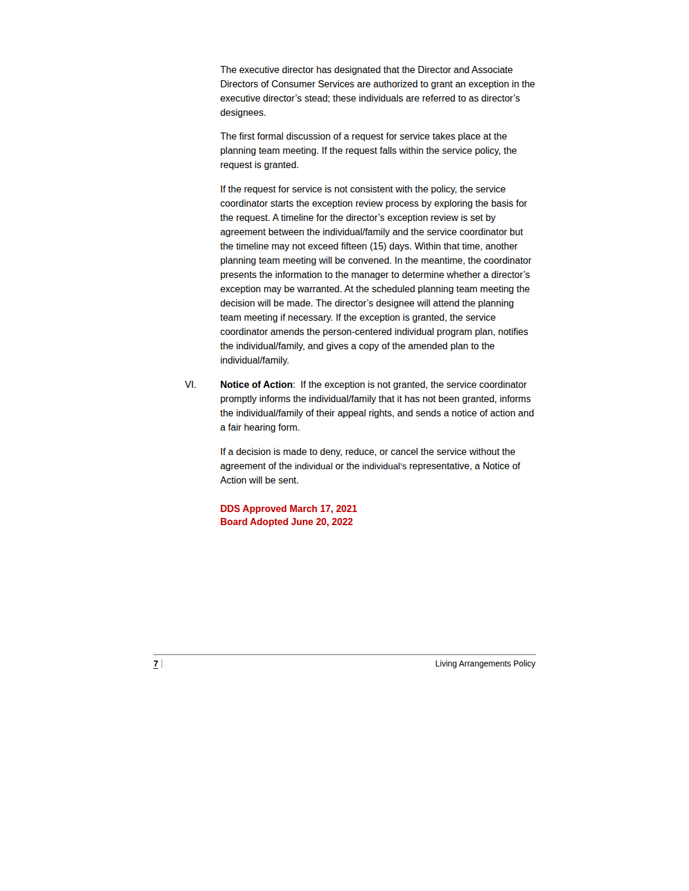The executive director has designated that the Director and Associate Directors of Consumer Services are authorized to grant an exception in the executive director’s stead; these individuals are referred to as director’s designees.
The first formal discussion of a request for service takes place at the planning team meeting. If the request falls within the service policy, the request is granted.
If the request for service is not consistent with the policy, the service coordinator starts the exception review process by exploring the basis for the request. A timeline for the director’s exception review is set by agreement between the individual/family and the service coordinator but the timeline may not exceed fifteen (15) days. Within that time, another planning team meeting will be convened. In the meantime, the coordinator presents the information to the manager to determine whether a director’s exception may be warranted. At the scheduled planning team meeting the decision will be made. The director’s designee will attend the planning team meeting if necessary. If the exception is granted, the service coordinator amends the person-centered individual program plan, notifies the individual/family, and gives a copy of the amended plan to the individual/family.
VI.
Notice of Action: If the exception is not granted, the service coordinator promptly informs the individual/family that it has not been granted, informs the individual/family of their appeal rights, and sends a notice of action and a fair hearing form.
If a decision is made to deny, reduce, or cancel the service without the agreement of the individual or the individual’s representative, a Notice of Action will be sent.
DDS Approved March 17, 2021
Board Adopted June 20, 2022
7 Living Arrangements Policy